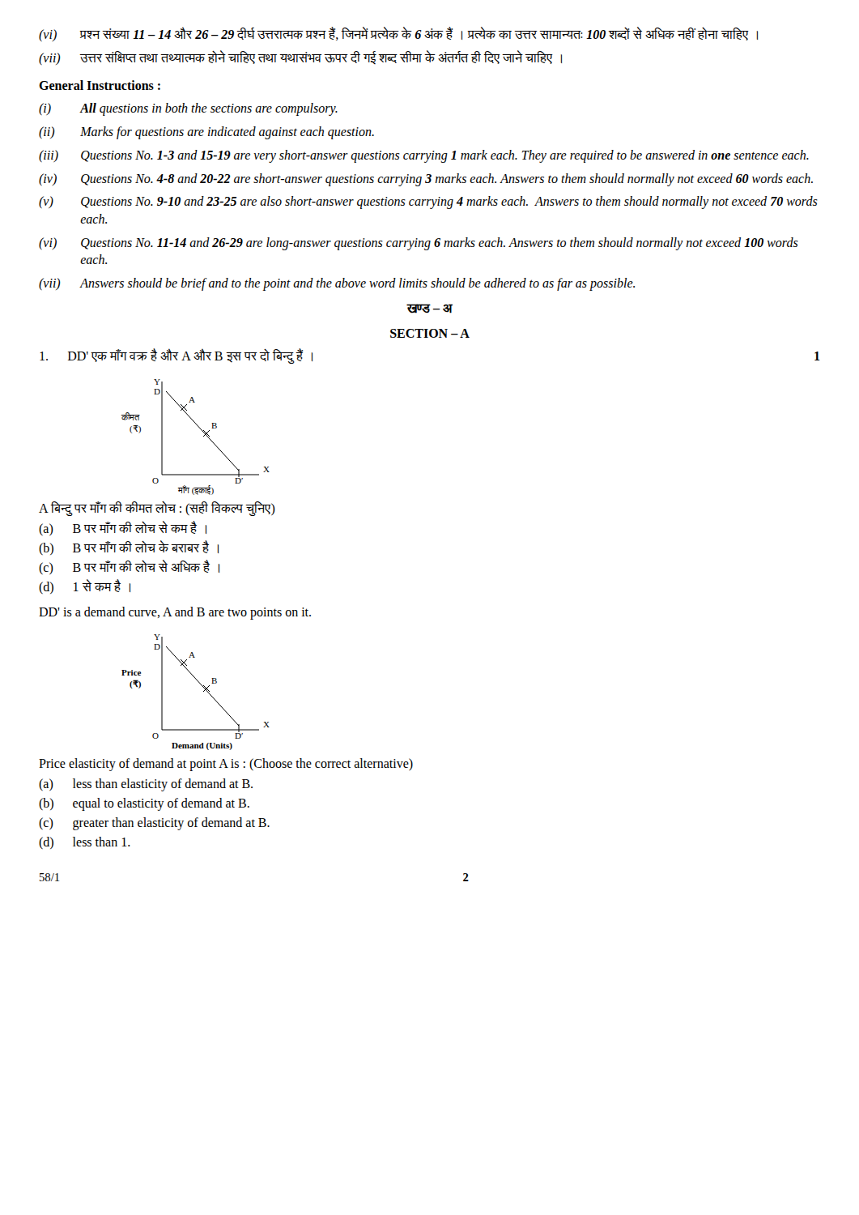(vi)
प्रश्न संख्या 11 – 14 और 26 – 29 दीर्घ उत्तरात्मक प्रश्न हैं, जिनमें प्रत्येक के 6 अंक हैं । प्रत्येक का उत्तर सामान्यतः 100 शब्दों से अधिक नहीं होना चाहिए ।
(vii)
उत्तर संक्षिप्त तथा तथ्यात्मक होने चाहिए तथा यथासंभव ऊपर दी गई शब्द सीमा के अंतर्गत ही दिए जाने चाहिए ।
General Instructions :
(i)
All questions in both the sections are compulsory.
(ii)
Marks for questions are indicated against each question.
(iii)
Questions No. 1-3 and 15-19 are very short-answer questions carrying 1 mark each. They are required to be answered in one sentence each.
(iv)
Questions No. 4-8 and 20-22 are short-answer questions carrying 3 marks each. Answers to them should normally not exceed 60 words each.
(v)
Questions No. 9-10 and 23-25 are also short-answer questions carrying 4 marks each. Answers to them should normally not exceed 70 words each.
(vi)
Questions No. 11-14 and 26-29 are long-answer questions carrying 6 marks each. Answers to them should normally not exceed 100 words each.
(vii)
Answers should be brief and to the point and the above word limits should be adhered to as far as possible.
खण्ड – अ
SECTION – A
1.
DD' एक माँग वक्र है और A और B इस पर दो बिन्दु हैं ।
1
Y D A B X O D′ कीमत (₹) माँग (इकाई)
A बिन्दु पर माँग की कीमत लोच : (सही विकल्प चुनिए)
(a)
B पर माँग की लोच से कम है ।
(b)
B पर माँग की लोच के बराबर है ।
(c)
B पर माँग की लोच से अधिक है ।
(d)
1 से कम है ।
DD' is a demand curve, A and B are two points on it.
Y D A B X O D′ Price (₹) Demand (Units)
Price elasticity of demand at point A is : (Choose the correct alternative)
(a)
less than elasticity of demand at B.
(b)
equal to elasticity of demand at B.
(c)
greater than elasticity of demand at B.
(d)
less than 1.
58/1
2